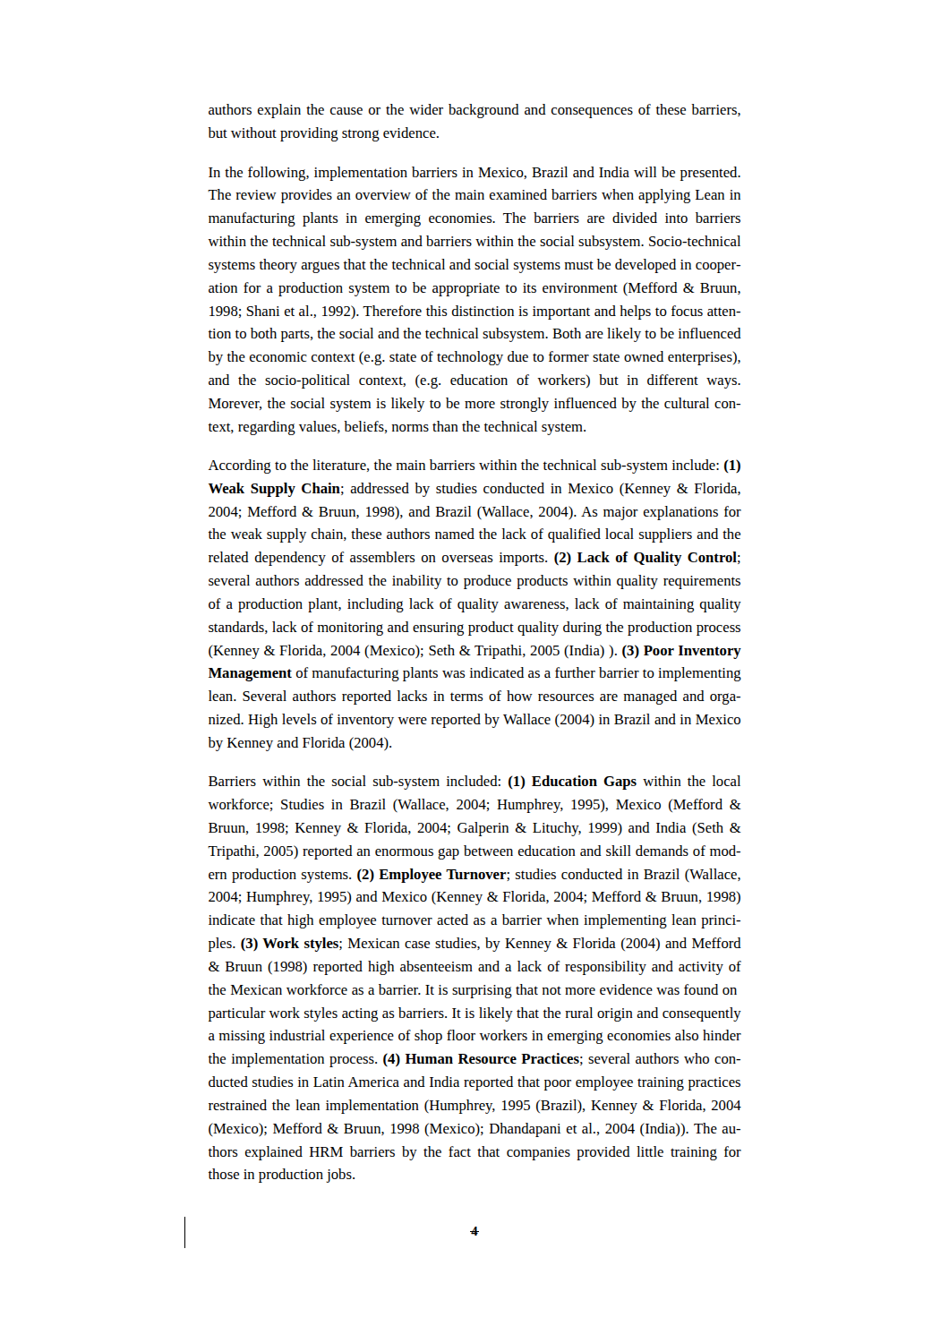authors explain the cause or the wider background and consequences of these barriers, but without providing strong evidence.
In the following, implementation barriers in Mexico, Brazil and India will be presented. The review provides an overview of the main examined barriers when applying Lean in manufacturing plants in emerging economies. The barriers are divided into barriers within the technical sub-system and barriers within the social subsystem. Socio-technical systems theory argues that the technical and social systems must be developed in cooperation for a production system to be appropriate to its environment (Mefford & Bruun, 1998; Shani et al., 1992). Therefore this distinction is important and helps to focus attention to both parts, the social and the technical subsystem. Both are likely to be influenced by the economic context (e.g. state of technology due to former state owned enterprises), and the socio-political context, (e.g. education of workers) but in different ways. Morever, the social system is likely to be more strongly influenced by the cultural context, regarding values, beliefs, norms than the technical system.
According to the literature, the main barriers within the technical sub-system include: (1) Weak Supply Chain; addressed by studies conducted in Mexico (Kenney & Florida, 2004; Mefford & Bruun, 1998), and Brazil (Wallace, 2004). As major explanations for the weak supply chain, these authors named the lack of qualified local suppliers and the related dependency of assemblers on overseas imports. (2) Lack of Quality Control; several authors addressed the inability to produce products within quality requirements of a production plant, including lack of quality awareness, lack of maintaining quality standards, lack of monitoring and ensuring product quality during the production process (Kenney & Florida, 2004 (Mexico); Seth & Tripathi, 2005 (India) ). (3) Poor Inventory Management of manufacturing plants was indicated as a further barrier to implementing lean. Several authors reported lacks in terms of how resources are managed and organized. High levels of inventory were reported by Wallace (2004) in Brazil and in Mexico by Kenney and Florida (2004).
Barriers within the social sub-system included: (1) Education Gaps within the local workforce; Studies in Brazil (Wallace, 2004; Humphrey, 1995), Mexico (Mefford & Bruun, 1998; Kenney & Florida, 2004; Galperin & Lituchy, 1999) and India (Seth & Tripathi, 2005) reported an enormous gap between education and skill demands of modern production systems. (2) Employee Turnover; studies conducted in Brazil (Wallace, 2004; Humphrey, 1995) and Mexico (Kenney & Florida, 2004; Mefford & Bruun, 1998) indicate that high employee turnover acted as a barrier when implementing lean principles. (3) Work styles; Mexican case studies, by Kenney & Florida (2004) and Mefford & Bruun (1998) reported high absenteeism and a lack of responsibility and activity of the Mexican workforce as a barrier. It is surprising that not more evidence was found on particular work styles acting as barriers. It is likely that the rural origin and consequently a missing industrial experience of shop floor workers in emerging economies also hinder the implementation process. (4) Human Resource Practices; several authors who conducted studies in Latin America and India reported that poor employee training practices restrained the lean implementation (Humphrey, 1995 (Brazil), Kenney & Florida, 2004 (Mexico); Mefford & Bruun, 1998 (Mexico); Dhandapani et al., 2004 (India)). The authors explained HRM barriers by the fact that companies provided little training for those in production jobs.
4